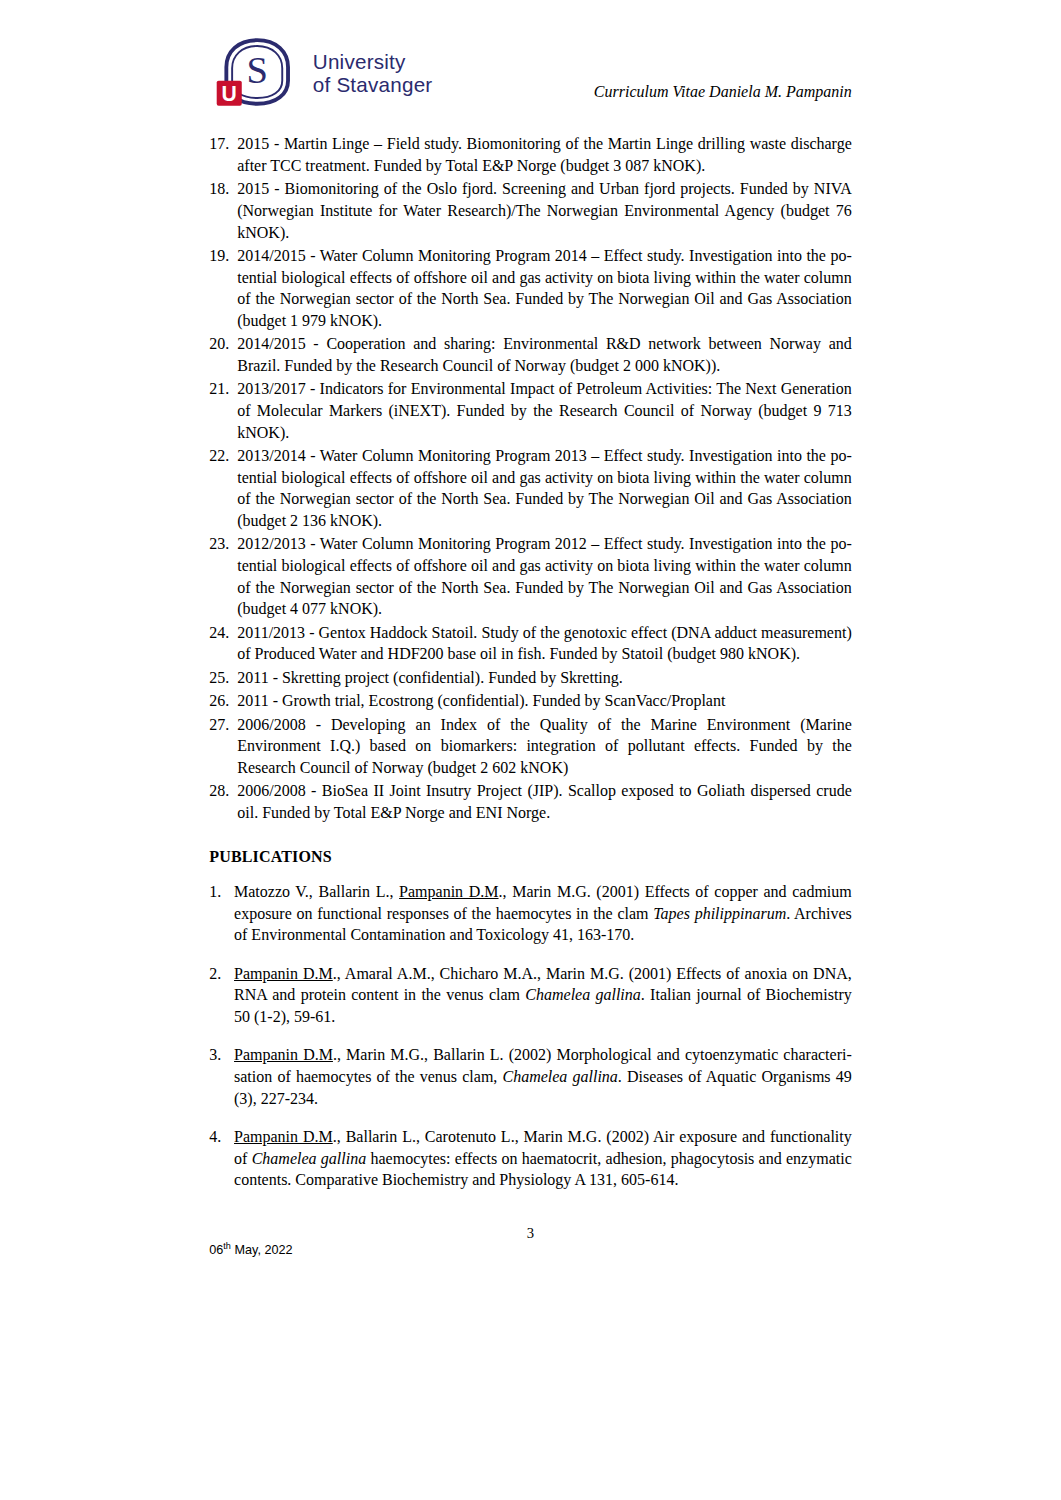U S
University of Stavanger
Curriculum Vitae Daniela M. Pampanin
2015 - Martin Linge – Field study. Biomonitoring of the Martin Linge drilling waste discharge after TCC treatment. Funded by Total E&P Norge (budget 3 087 kNOK).
2015 - Biomonitoring of the Oslo fjord. Screening and Urban fjord projects. Funded by NIVA (Norwegian Institute for Water Research)/The Norwegian Environmental Agency (budget 76 kNOK).
2014/2015 - Water Column Monitoring Program 2014 – Effect study. Investigation into the potential biological effects of offshore oil and gas activity on biota living within the water column of the Norwegian sector of the North Sea. Funded by The Norwegian Oil and Gas Association (budget 1 979 kNOK).
2014/2015 - Cooperation and sharing: Environmental R&D network between Norway and Brazil. Funded by the Research Council of Norway (budget 2 000 kNOK)).
2013/2017 - Indicators for Environmental Impact of Petroleum Activities: The Next Generation of Molecular Markers (iNEXT). Funded by the Research Council of Norway (budget 9 713 kNOK).
2013/2014 - Water Column Monitoring Program 2013 – Effect study. Investigation into the potential biological effects of offshore oil and gas activity on biota living within the water column of the Norwegian sector of the North Sea. Funded by The Norwegian Oil and Gas Association (budget 2 136 kNOK).
2012/2013 - Water Column Monitoring Program 2012 – Effect study. Investigation into the potential biological effects of offshore oil and gas activity on biota living within the water column of the Norwegian sector of the North Sea. Funded by The Norwegian Oil and Gas Association (budget 4 077 kNOK).
2011/2013 - Gentox Haddock Statoil. Study of the genotoxic effect (DNA adduct measurement) of Produced Water and HDF200 base oil in fish. Funded by Statoil (budget 980 kNOK).
2011 - Skretting project (confidential). Funded by Skretting.
2011 - Growth trial, Ecostrong (confidential). Funded by ScanVacc/Proplant
2006/2008 - Developing an Index of the Quality of the Marine Environment (Marine Environment I.Q.) based on biomarkers: integration of pollutant effects. Funded by the Research Council of Norway (budget 2 602 kNOK)
2006/2008 - BioSea II Joint Insutry Project (JIP). Scallop exposed to Goliath dispersed crude oil. Funded by Total E&P Norge and ENI Norge.
PUBLICATIONS
Matozzo V., Ballarin L., Pampanin D.M., Marin M.G. (2001) Effects of copper and cadmium exposure on functional responses of the haemocytes in the clam Tapes philippinarum. Archives of Environmental Contamination and Toxicology 41, 163-170.
Pampanin D.M., Amaral A.M., Chicharo M.A., Marin M.G. (2001) Effects of anoxia on DNA, RNA and protein content in the venus clam Chamelea gallina. Italian journal of Biochemistry 50 (1-2), 59-61.
Pampanin D.M., Marin M.G., Ballarin L. (2002) Morphological and cytoenzymatic characterisation of haemocytes of the venus clam, Chamelea gallina. Diseases of Aquatic Organisms 49 (3), 227-234.
Pampanin D.M., Ballarin L., Carotenuto L., Marin M.G. (2002) Air exposure and functionality of Chamelea gallina haemocytes: effects on haematocrit, adhesion, phagocytosis and enzymatic contents. Comparative Biochemistry and Physiology A 131, 605-614.
3
06th May, 2022